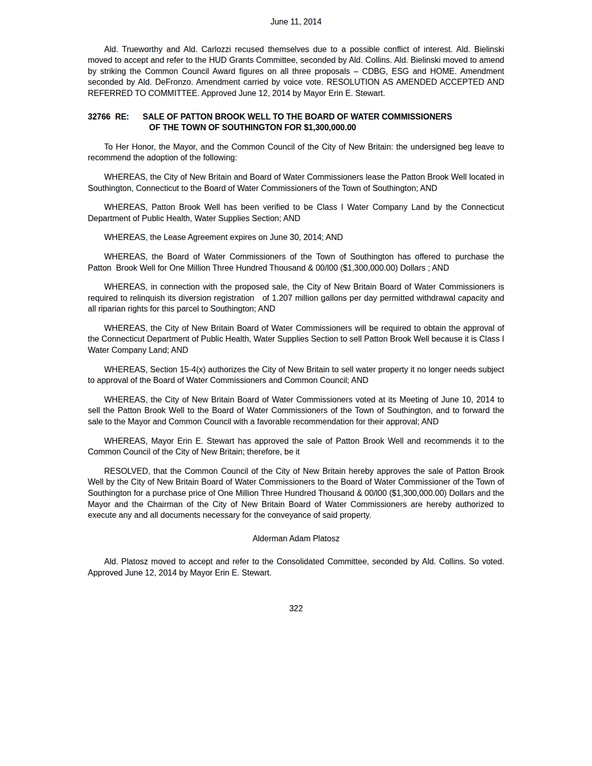June 11, 2014
Ald. Trueworthy and Ald. Carlozzi recused themselves due to a possible conflict of interest. Ald. Bielinski moved to accept and refer to the HUD Grants Committee, seconded by Ald. Collins. Ald. Bielinski moved to amend by striking the Common Council Award figures on all three proposals – CDBG, ESG and HOME. Amendment seconded by Ald. DeFronzo. Amendment carried by voice vote. RESOLUTION AS AMENDED ACCEPTED AND REFERRED TO COMMITTEE. Approved June 12, 2014 by Mayor Erin E. Stewart.
32766 RE: SALE OF PATTON BROOK WELL TO THE BOARD OF WATER COMMISSIONERS OF THE TOWN OF SOUTHINGTON FOR $1,300,000.00
To Her Honor, the Mayor, and the Common Council of the City of New Britain: the undersigned beg leave to recommend the adoption of the following:
WHEREAS, the City of New Britain and Board of Water Commissioners lease the Patton Brook Well located in Southington, Connecticut to the Board of Water Commissioners of the Town of Southington; AND
WHEREAS, Patton Brook Well has been verified to be Class I Water Company Land by the Connecticut Department of Public Health, Water Supplies Section; AND
WHEREAS, the Lease Agreement expires on June 30, 2014; AND
WHEREAS, the Board of Water Commissioners of the Town of Southington has offered to purchase the Patton Brook Well for One Million Three Hundred Thousand & 00/l00 ($1,300,000.00) Dollars ; AND
WHEREAS, in connection with the proposed sale, the City of New Britain Board of Water Commissioners is required to relinquish its diversion registration of 1.207 million gallons per day permitted withdrawal capacity and all riparian rights for this parcel to Southington; AND
WHEREAS, the City of New Britain Board of Water Commissioners will be required to obtain the approval of the Connecticut Department of Public Health, Water Supplies Section to sell Patton Brook Well because it is Class I Water Company Land; AND
WHEREAS, Section 15-4(x) authorizes the City of New Britain to sell water property it no longer needs subject to approval of the Board of Water Commissioners and Common Council; AND
WHEREAS, the City of New Britain Board of Water Commissioners voted at its Meeting of June 10, 2014 to sell the Patton Brook Well to the Board of Water Commissioners of the Town of Southington, and to forward the sale to the Mayor and Common Council with a favorable recommendation for their approval; AND
WHEREAS, Mayor Erin E. Stewart has approved the sale of Patton Brook Well and recommends it to the Common Council of the City of New Britain; therefore, be it
RESOLVED, that the Common Council of the City of New Britain hereby approves the sale of Patton Brook Well by the City of New Britain Board of Water Commissioners to the Board of Water Commissioner of the Town of Southington for a purchase price of One Million Three Hundred Thousand & 00/l00 ($1,300,000.00) Dollars and the Mayor and the Chairman of the City of New Britain Board of Water Commissioners are hereby authorized to execute any and all documents necessary for the conveyance of said property.
Alderman Adam Platosz
Ald. Platosz moved to accept and refer to the Consolidated Committee, seconded by Ald. Collins. So voted. Approved June 12, 2014 by Mayor Erin E. Stewart.
322